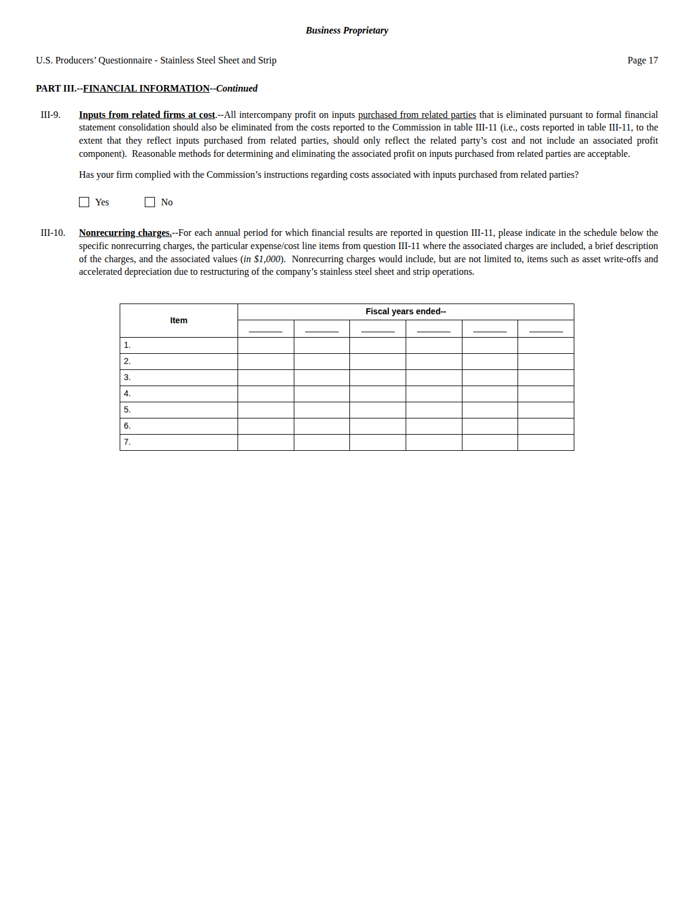Business Proprietary
U.S. Producers’ Questionnaire - Stainless Steel Sheet and Strip
Page 17
PART III.--FINANCIAL INFORMATION--Continued
III-9.
Inputs from related firms at cost.--All intercompany profit on inputs purchased from related parties that is eliminated pursuant to formal financial statement consolidation should also be eliminated from the costs reported to the Commission in table III-11 (i.e., costs reported in table III-11, to the extent that they reflect inputs purchased from related parties, should only reflect the related party’s cost and not include an associated profit component). Reasonable methods for determining and eliminating the associated profit on inputs purchased from related parties are acceptable.
Has your firm complied with the Commission’s instructions regarding costs associated with inputs purchased from related parties?
Yes
No
III-10.
Nonrecurring charges.--For each annual period for which financial results are reported in question III-11, please indicate in the schedule below the specific nonrecurring charges, the particular expense/cost line items from question III-11 where the associated charges are included, a brief description of the charges, and the associated values (in $1,000). Nonrecurring charges would include, but are not limited to, items such as asset write-offs and accelerated depreciation due to restructuring of the company’s stainless steel sheet and strip operations.
| Item | Fiscal years ended-- |
| --- | --- |
| 1. | | | | | | |
| 2. | | | | | | |
| 3. | | | | | | |
| 4. | | | | | | |
| 5. | | | | | | |
| 6. | | | | | | |
| 7. | | | | | | |